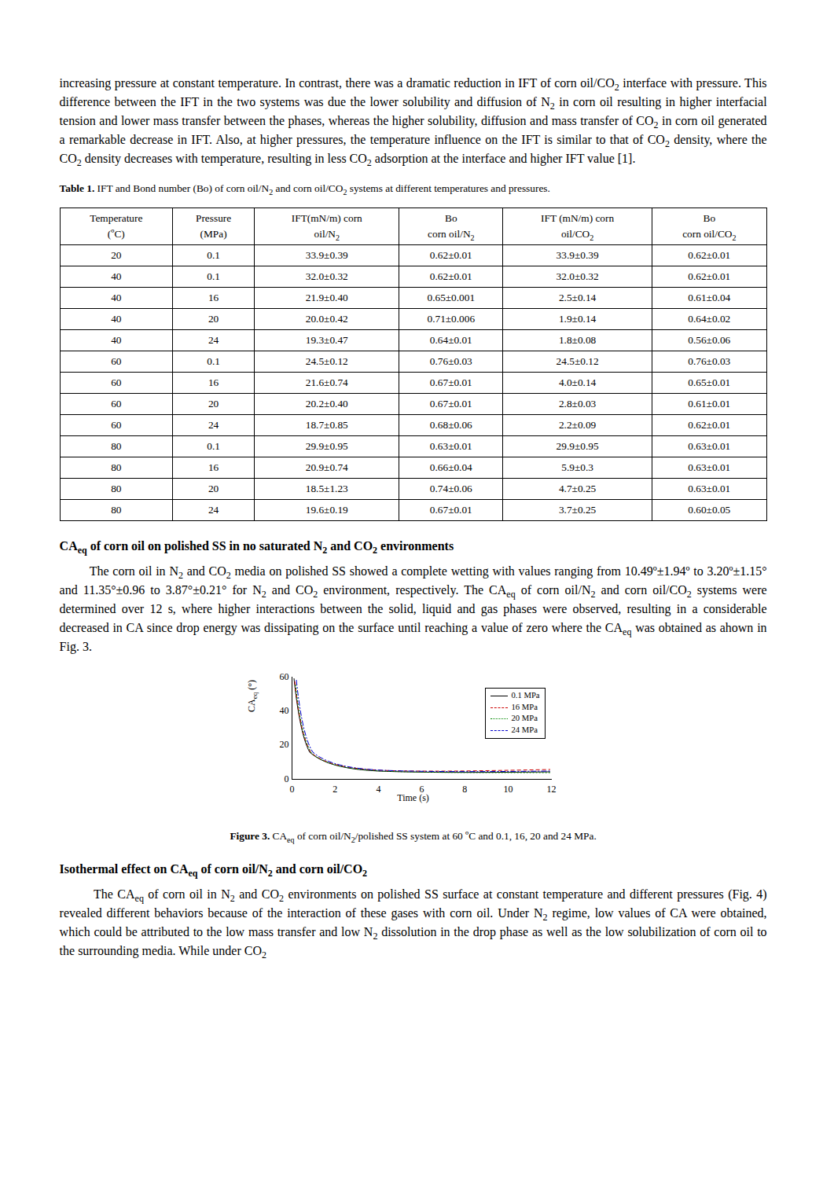increasing pressure at constant temperature. In contrast, there was a dramatic reduction in IFT of corn oil/CO2 interface with pressure. This difference between the IFT in the two systems was due the lower solubility and diffusion of N2 in corn oil resulting in higher interfacial tension and lower mass transfer between the phases, whereas the higher solubility, diffusion and mass transfer of CO2 in corn oil generated a remarkable decrease in IFT. Also, at higher pressures, the temperature influence on the IFT is similar to that of CO2 density, where the CO2 density decreases with temperature, resulting in less CO2 adsorption at the interface and higher IFT value [1].
Table 1. IFT and Bond number (Bo) of corn oil/N2 and corn oil/CO2 systems at different temperatures and pressures.
| Temperature (ºC) | Pressure (MPa) | IFT(mN/m) corn oil/N 2 | Bo corn oil/N 2 | IFT (mN/m) corn oil/CO 2 | Bo corn oil/CO 2 |
| --- | --- | --- | --- | --- | --- |
| 20 | 0.1 | 33.9±0.39 | 0.62±0.01 | 33.9±0.39 | 0.62±0.01 |
| 40 | 0.1 | 32.0±0.32 | 0.62±0.01 | 32.0±0.32 | 0.62±0.01 |
| 40 | 16 | 21.9±0.40 | 0.65±0.001 | 2.5±0.14 | 0.61±0.04 |
| 40 | 20 | 20.0±0.42 | 0.71±0.006 | 1.9±0.14 | 0.64±0.02 |
| 40 | 24 | 19.3±0.47 | 0.64±0.01 | 1.8±0.08 | 0.56±0.06 |
| 60 | 0.1 | 24.5±0.12 | 0.76±0.03 | 24.5±0.12 | 0.76±0.03 |
| 60 | 16 | 21.6±0.74 | 0.67±0.01 | 4.0±0.14 | 0.65±0.01 |
| 60 | 20 | 20.2±0.40 | 0.67±0.01 | 2.8±0.03 | 0.61±0.01 |
| 60 | 24 | 18.7±0.85 | 0.68±0.06 | 2.2±0.09 | 0.62±0.01 |
| 80 | 0.1 | 29.9±0.95 | 0.63±0.01 | 29.9±0.95 | 0.63±0.01 |
| 80 | 16 | 20.9±0.74 | 0.66±0.04 | 5.9±0.3 | 0.63±0.01 |
| 80 | 20 | 18.5±1.23 | 0.74±0.06 | 4.7±0.25 | 0.63±0.01 |
| 80 | 24 | 19.6±0.19 | 0.67±0.01 | 3.7±0.25 | 0.60±0.05 |
CAeq of corn oil on polished SS in no saturated N2 and CO2 environments
The corn oil in N2 and CO2 media on polished SS showed a complete wetting with values ranging from 10.49º±1.94º to 3.20º±1.15° and 11.35°±0.96 to 3.87°±0.21° for N2 and CO2 environment, respectively. The CAeq of corn oil/N2 and corn oil/CO2 systems were determined over 12 s, where higher interactions between the solid, liquid and gas phases were observed, resulting in a considerable decreased in CA since drop energy was dissipating on the surface until reaching a value of zero where the CAeq was obtained as ahown in Fig. 3.
CAeq (°)
60 40 20 0 0 2 4 6 8 10 12
0.1 MPa
16 MPa
20 MPa
24 MPa
Time (s)
Figure 3. CAeq of corn oil/N2/polished SS system at 60 ºC and 0.1, 16, 20 and 24 MPa.
Isothermal effect on CAeq of corn oil/N2 and corn oil/CO2
The CAeq of corn oil in N2 and CO2 environments on polished SS surface at constant temperature and different pressures (Fig. 4) revealed different behaviors because of the interaction of these gases with corn oil. Under N2 regime, low values of CA were obtained, which could be attributed to the low mass transfer and low N2 dissolution in the drop phase as well as the low solubilization of corn oil to the surrounding media. While under CO2